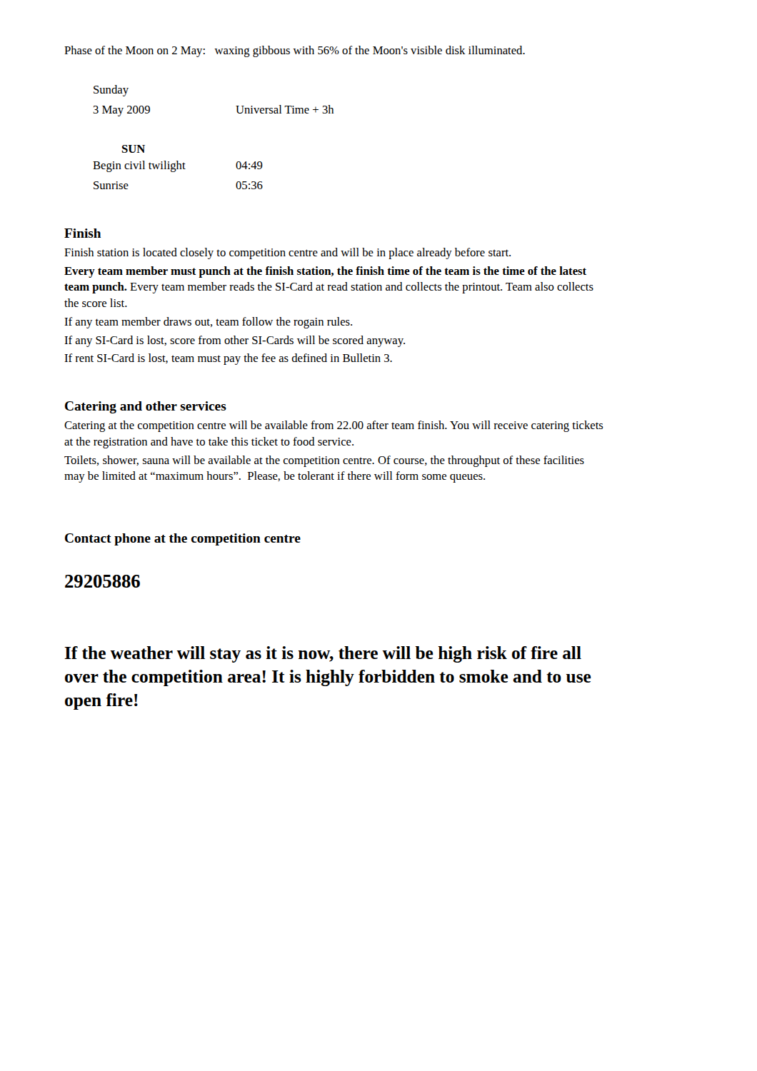Phase of the Moon on 2 May: waxing gibbous with 56% of the Moon's visible disk illuminated.
Sunday
3 May 2009 Universal Time + 3h
SUN
Begin civil twilight04:49
Sunrise05:36
Finish
Finish station is located closely to competition centre and will be in place already before start.
Every team member must punch at the finish station, the finish time of the team is the time of the latest team punch. Every team member reads the SI-Card at read station and collects the printout. Team also collects the score list.
If any team member draws out, team follow the rogain rules.
If any SI-Card is lost, score from other SI-Cards will be scored anyway.
If rent SI-Card is lost, team must pay the fee as defined in Bulletin 3.
Catering and other services
Catering at the competition centre will be available from 22.00 after team finish. You will receive catering tickets at the registration and have to take this ticket to food service.
Toilets, shower, sauna will be available at the competition centre. Of course, the throughput of these facilities may be limited at “maximum hours”. Please, be tolerant if there will form some queues.
Contact phone at the competition centre
29205886
If the weather will stay as it is now, there will be high risk of fire all over the competition area! It is highly forbidden to smoke and to use open fire!